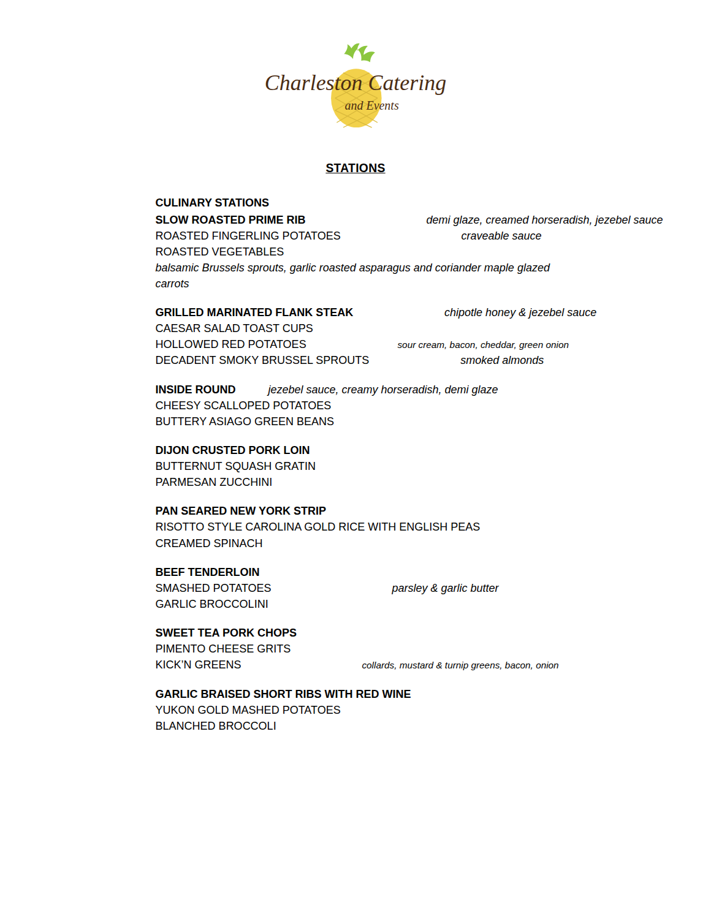STATIONS
CULINARY STATIONS
SLOW ROASTED PRIME RIB demi glaze, creamed horseradish, jezebel sauce ROASTED FINGERLING POTATOEScraveable sauce ROASTED VEGETABLES balsamic Brussels sprouts, garlic roasted asparagus and coriander maple glazed carrots
GRILLED MARINATED FLANK STEAK chipotle honey & jezebel sauce CAESAR SALAD TOAST CUPS HOLLOWED RED POTATOESsour cream, bacon, cheddar, green onion DECADENT SMOKY BRUSSEL SPROUTSsmoked almonds
INSIDE ROUND jezebel sauce, creamy horseradish, demi glaze CHEESY SCALLOPED POTATOES BUTTERY ASIAGO GREEN BEANS
DIJON CRUSTED PORK LOIN BUTTERNUT SQUASH GRATIN PARMESAN ZUCCHINI
PAN SEARED NEW YORK STRIP RISOTTO STYLE CAROLINA GOLD RICE WITH ENGLISH PEAS CREAMED SPINACH
BEEF TENDERLOIN SMASHED POTATOESparsley & garlic butter GARLIC BROCCOLINI
SWEET TEA PORK CHOPS PIMENTO CHEESE GRITS KICK’N GREENScollards, mustard & turnip greens, bacon, onion
GARLIC BRAISED SHORT RIBS WITH RED WINE YUKON GOLD MASHED POTATOES BLANCHED BROCCOLI